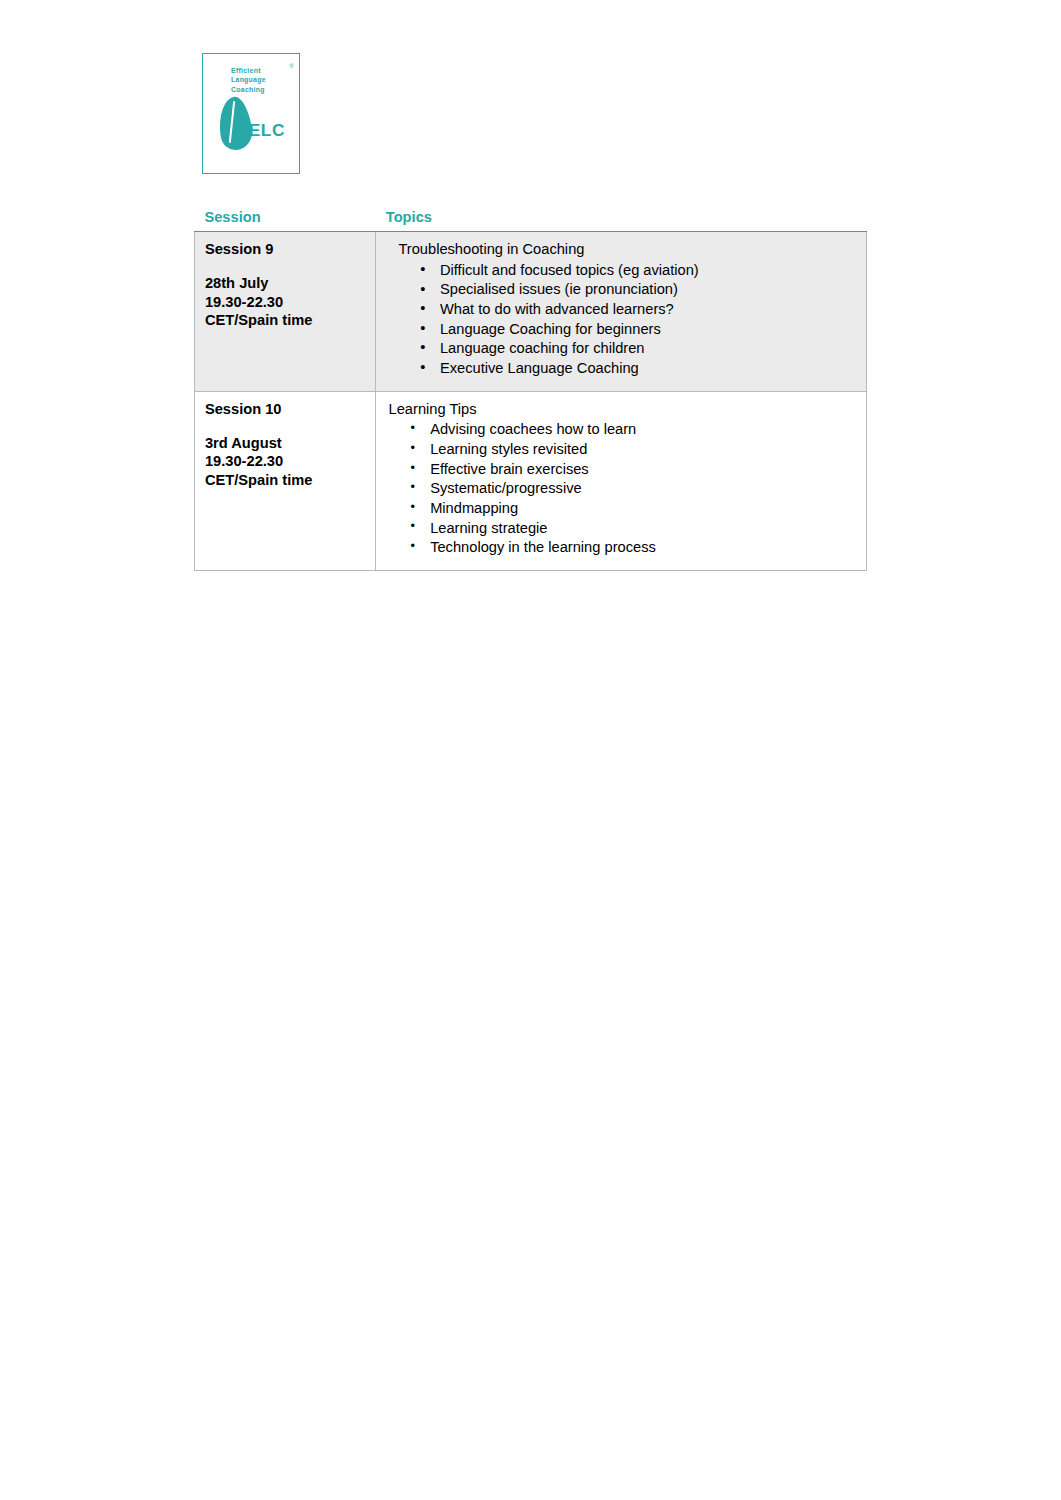®
Efficient
Language
Coaching
ELC
| Session | Topics |
| --- | --- |
| Session 9 28th July 19.30-22.30 CET/Spain time | Troubleshooting in Coaching Difficult and focused topics (eg aviation) Specialised issues (ie pronunciation) What to do with advanced learners? Language Coaching for beginners Language coaching for children Executive Language Coaching |
| Session 10 3rd August 19.30-22.30 CET/Spain time | Learning Tips Advising coachees how to learn Learning styles revisited Effective brain exercises Systematic/progressive Mindmapping Learning strategie Technology in the learning process |